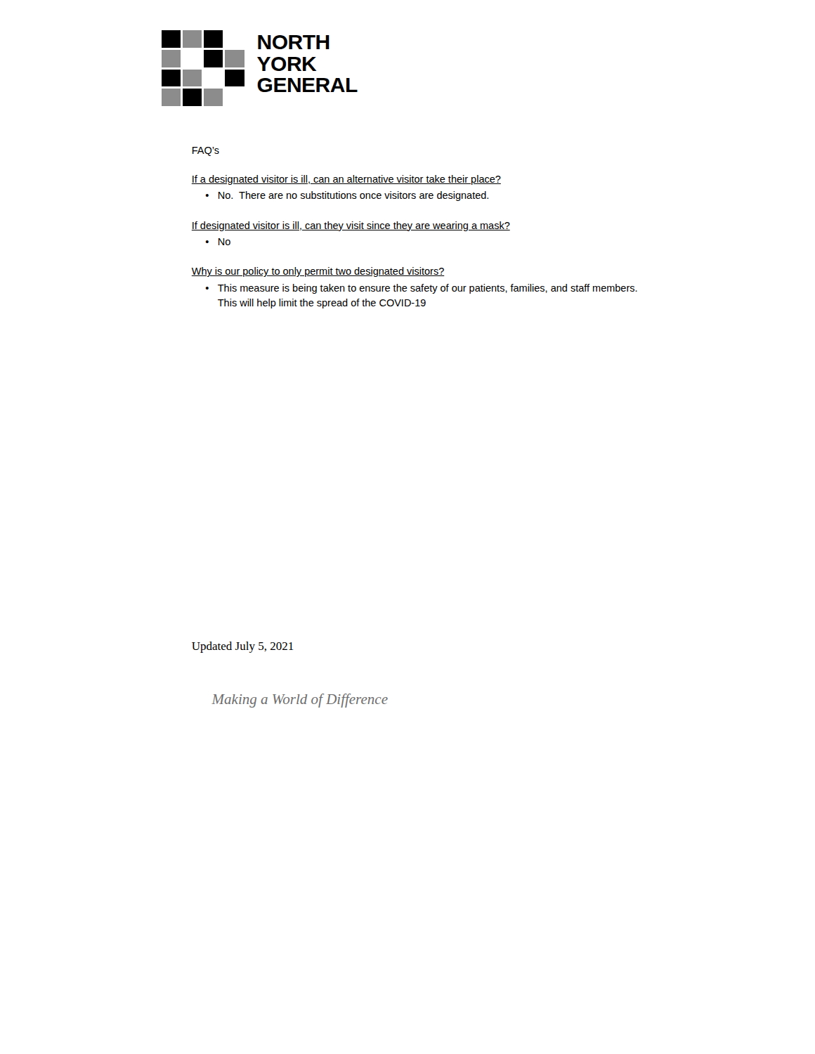NORTH
YORK
GENERAL
FAQ’s
If a designated visitor is ill, can an alternative visitor take their place?
No. There are no substitutions once visitors are designated.
If designated visitor is ill, can they visit since they are wearing a mask?
No
Why is our policy to only permit two designated visitors?
This measure is being taken to ensure the safety of our patients, families, and staff members. This will help limit the spread of the COVID-19
Updated July 5, 2021
Making a World of Difference